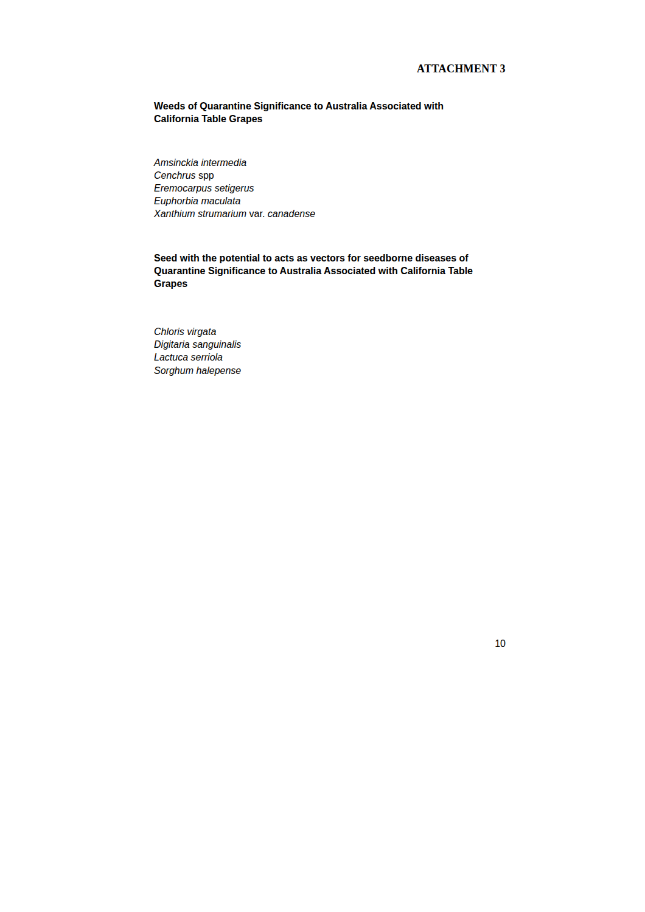ATTACHMENT 3
Weeds of Quarantine Significance to Australia Associated with
California Table Grapes
Amsinckia intermedia
Cenchrus spp
Eremocarpus setigerus
Euphorbia maculata
Xanthium strumarium var. canadense
Seed with the potential to acts as vectors for seedborne diseases of
Quarantine Significance to Australia Associated with California Table
Grapes
Chloris virgata
Digitaria sanguinalis
Lactuca serriola
Sorghum halepense
10